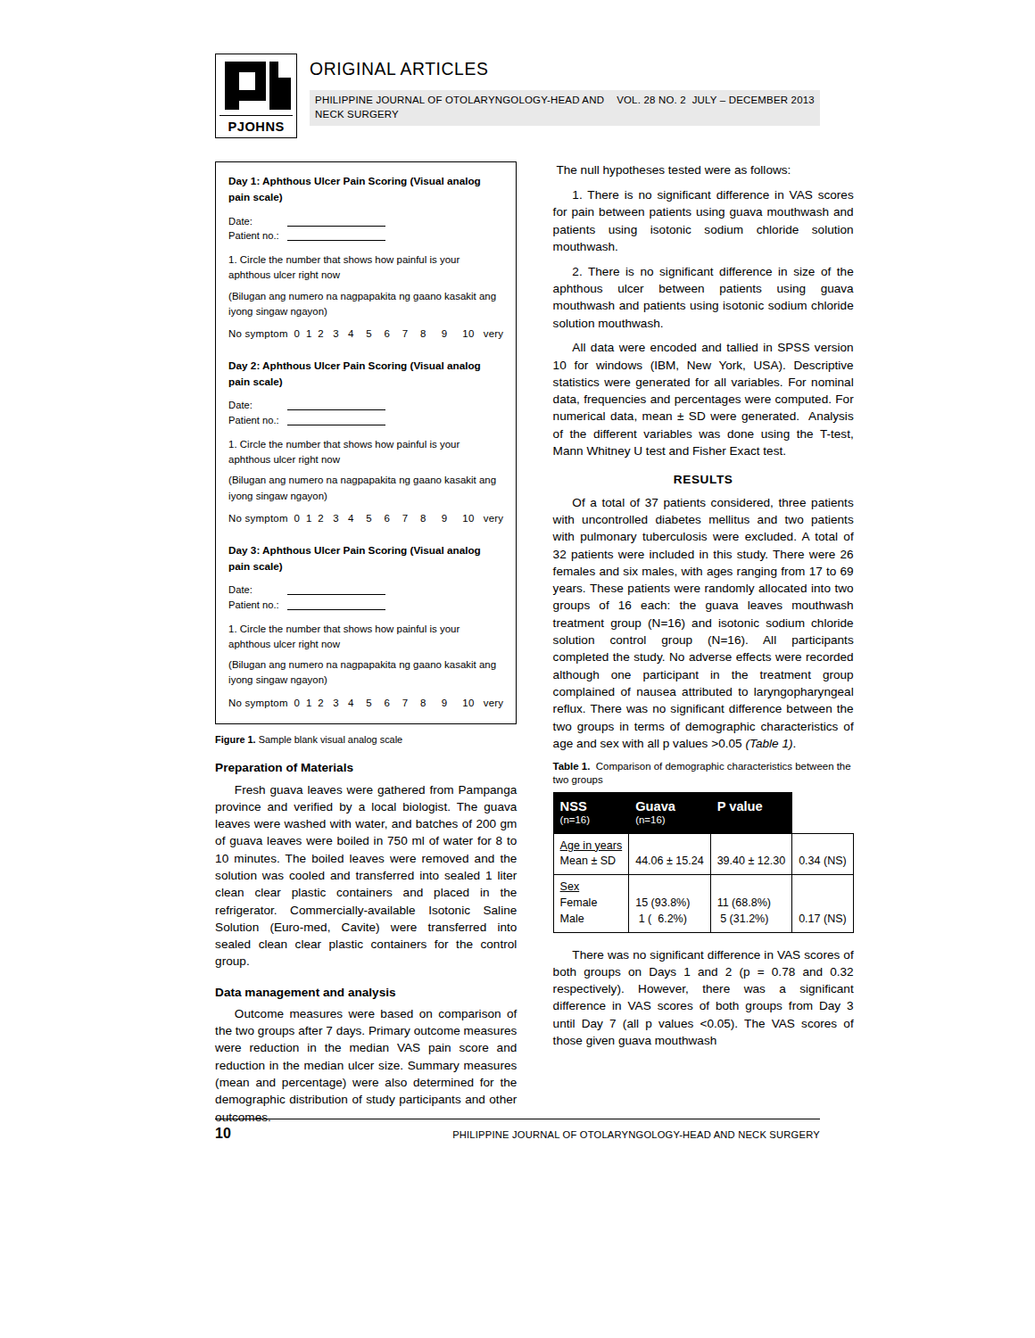PJOHNS
Original Articles
Philippine Journal Of Otolaryngology-Head And Neck Surgery
Vol. 28 No. 2 July – December 2013
Day 1: Aphthous Ulcer Pain Scoring (Visual analog pain scale)
Date:
Patient no.:
1. Circle the number that shows how painful is your aphthous ulcer right now
(Bilugan ang numero na nagpapakita ng gaano kasakit ang iyong singaw ngayon)
No symptom 0 1 2 3 4 5 6 7 8 9 10 very
Day 2: Aphthous Ulcer Pain Scoring (Visual analog pain scale)
Date:
Patient no.:
1. Circle the number that shows how painful is your aphthous ulcer right now
(Bilugan ang numero na nagpapakita ng gaano kasakit ang iyong singaw ngayon)
No symptom 0 1 2 3 4 5 6 7 8 9 10 very
Day 3: Aphthous Ulcer Pain Scoring (Visual analog pain scale)
Date:
Patient no.:
1. Circle the number that shows how painful is your aphthous ulcer right now
(Bilugan ang numero na nagpapakita ng gaano kasakit ang iyong singaw ngayon)
No symptom 0 1 2 3 4 5 6 7 8 9 10 very
Figure 1. Sample blank visual analog scale
Preparation of Materials
Fresh guava leaves were gathered from Pampanga province and verified by a local biologist. The guava leaves were washed with water, and batches of 200 gm of guava leaves were boiled in 750 ml of water for 8 to 10 minutes. The boiled leaves were removed and the solution was cooled and transferred into sealed 1 liter clean clear plastic containers and placed in the refrigerator. Commercially-available Isotonic Saline Solution (Euro-med, Cavite) were transferred into sealed clean clear plastic containers for the control group.
Data management and analysis
Outcome measures were based on comparison of the two groups after 7 days. Primary outcome measures were reduction in the median VAS pain score and reduction in the median ulcer size. Summary measures (mean and percentage) were also determined for the demographic distribution of study participants and other outcomes.
The null hypotheses tested were as follows:
1. There is no significant difference in VAS scores for pain between patients using guava mouthwash and patients using isotonic sodium chloride solution mouthwash.
2. There is no significant difference in size of the aphthous ulcer between patients using guava mouthwash and patients using isotonic sodium chloride solution mouthwash.
All data were encoded and tallied in SPSS version 10 for windows (IBM, New York, USA). Descriptive statistics were generated for all variables. For nominal data, frequencies and percentages were computed. For numerical data, mean ± SD were generated. Analysis of the different variables was done using the T-test, Mann Whitney U test and Fisher Exact test.
Results
Of a total of 37 patients considered, three patients with uncontrolled diabetes mellitus and two patients with pulmonary tuberculosis were excluded. A total of 32 patients were included in this study. There were 26 females and six males, with ages ranging from 17 to 69 years. These patients were randomly allocated into two groups of 16 each: the guava leaves mouthwash treatment group (N=16) and isotonic sodium chloride solution control group (N=16). All participants completed the study. No adverse effects were recorded although one participant in the treatment group complained of nausea attributed to laryngopharyngeal reflux. There was no significant difference between the two groups in terms of demographic characteristics of age and sex with all p values >0.05 (Table 1).
Table 1. Comparison of demographic characteristics between the two groups
| NSS (n=16) | Guava (n=16) | P value |
| --- | --- | --- |
| Age in years Mean ± SD | 44.06 ± 15.24 | 39.40 ± 12.30 | 0.34 (NS) |
| Sex Female Male | 15 (93.8%) 1 ( 6.2%) | 11 (68.8%) 5 (31.2%) | 0.17 (NS) |
There was no significant difference in VAS scores of both groups on Days 1 and 2 (p = 0.78 and 0.32 respectively). However, there was a significant difference in VAS scores of both groups from Day 3 until Day 7 (all p values <0.05). The VAS scores of those given guava mouthwash
10
Philippine Journal Of Otolaryngology-Head And Neck Surgery